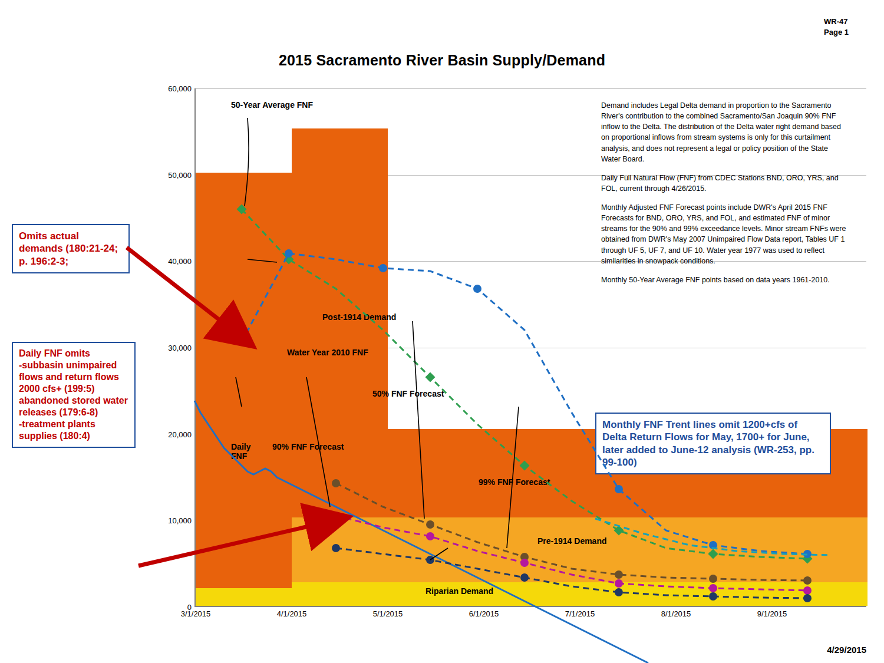WR-47
Page 1
2015 Sacramento River Basin Supply/Demand
60,000
50,000
40,000
30,000
20,000
10,000
0
Time-Averaged Cubic Feet per Second (CFS)
3/1/2015
4/1/2015
5/1/2015
6/1/2015
7/1/2015
8/1/2015
9/1/2015
50-Year Average FNF
Post-1914 Demand
Water Year 2010 FNF
Daily
FNF
90% FNF Forecast
50% FNF Forecast
99% FNF Forecast
Pre-1914 Demand
Riparian Demand
Demand includes Legal Delta demand in proportion to the Sacramento River's contribution to the combined Sacramento/San Joaquin 90% FNF inflow to the Delta. The distribution of the Delta water right demand based on proportional inflows from stream systems is only for this curtailment analysis, and does not represent a legal or policy position of the State Water Board.
Daily Full Natural Flow (FNF) from CDEC Stations BND, ORO, YRS, and FOL, current through 4/26/2015.
Monthly Adjusted FNF Forecast points include DWR's April 2015 FNF Forecasts for BND, ORO, YRS, and FOL, and estimated FNF of minor streams for the 90% and 99% exceedance levels. Minor stream FNFs were obtained from DWR's May 2007 Unimpaired Flow Data report, Tables UF 1 through UF 5, UF 7, and UF 10. Water year 1977 was used to reflect similarities in snowpack conditions.
Monthly 50-Year Average FNF points based on data years 1961-2010.
Omits actual demands (180:21-24; p. 196:2-3;
Daily FNF omits
-subbasin unimpaired flows and return flows 2000 cfs+ (199:5) abandoned stored water releases (179:6-8)
-treatment plants supplies (180:4)
Monthly FNF Trent lines omit 1200+cfs of Delta Return Flows for May, 1700+ for June, later added to June-12 analysis (WR-253, pp. 99-100)
4/29/2015